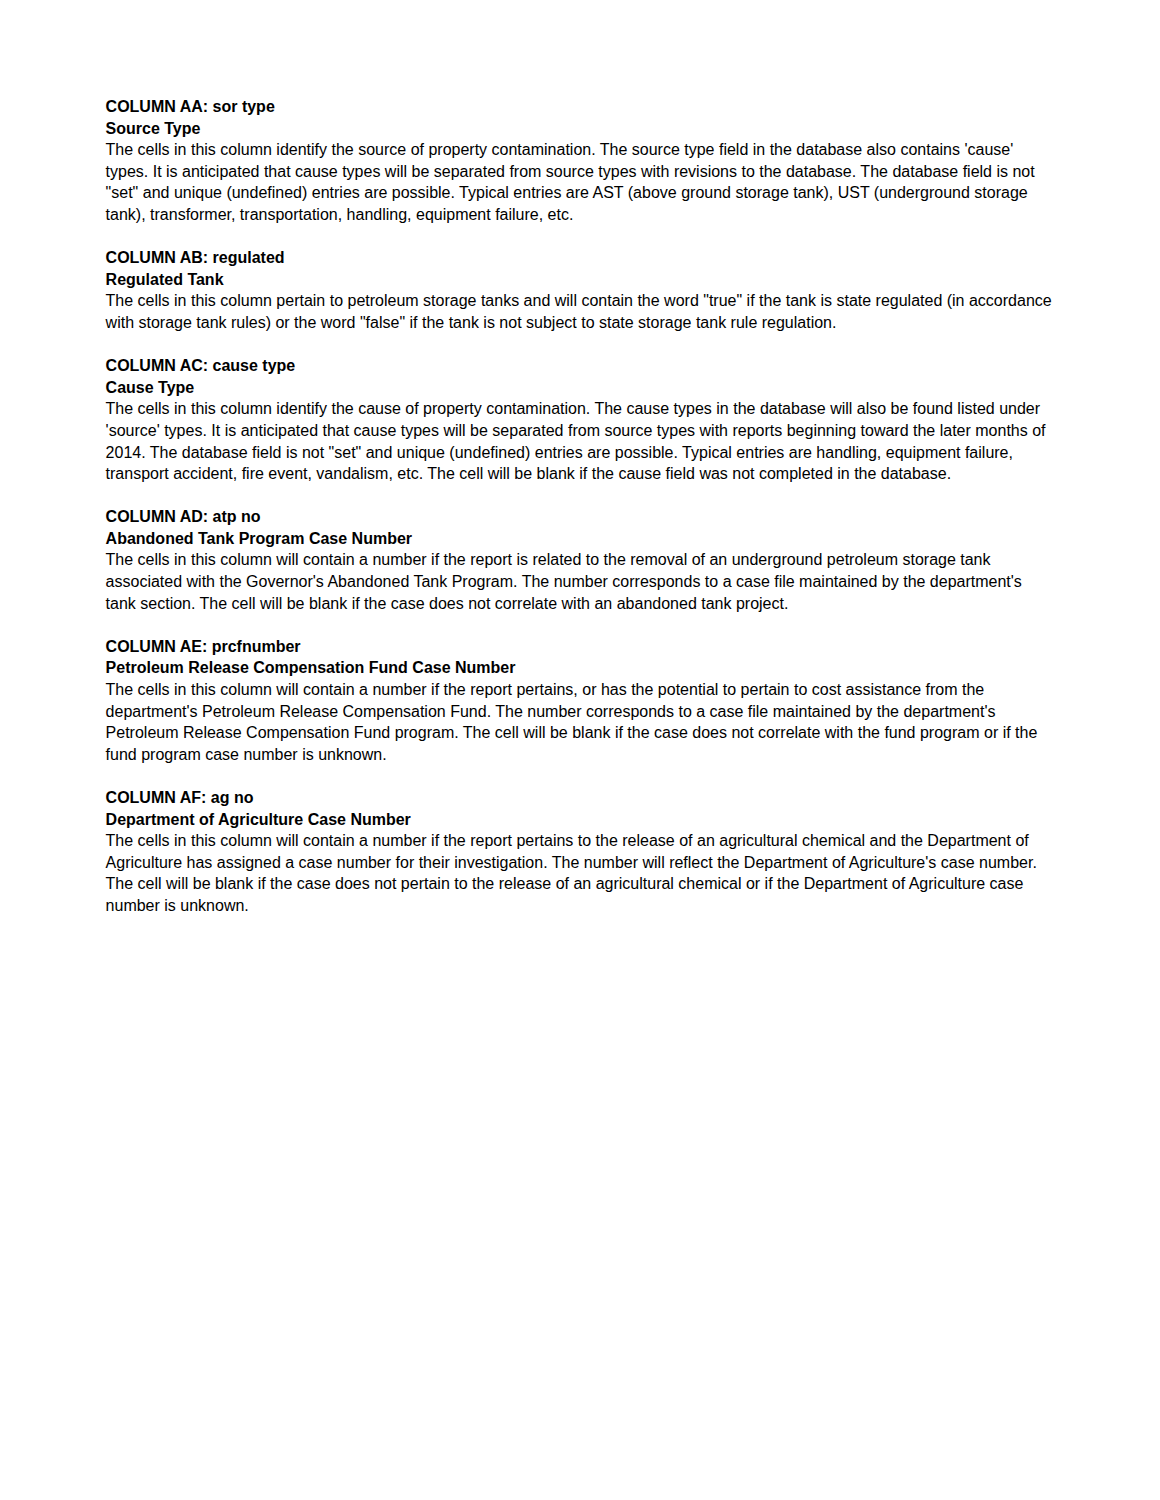COLUMN AA: sor type
Source Type
The cells in this column identify the source of property contamination. The source type field in the database also contains 'cause' types. It is anticipated that cause types will be separated from source types with revisions to the database. The database field is not "set" and unique (undefined) entries are possible. Typical entries are AST (above ground storage tank), UST (underground storage tank), transformer, transportation, handling, equipment failure, etc.
COLUMN AB: regulated
Regulated Tank
The cells in this column pertain to petroleum storage tanks and will contain the word "true" if the tank is state regulated (in accordance with storage tank rules) or the word "false" if the tank is not subject to state storage tank rule regulation.
COLUMN AC: cause type
Cause Type
The cells in this column identify the cause of property contamination. The cause types in the database will also be found listed under 'source' types. It is anticipated that cause types will be separated from source types with reports beginning toward the later months of 2014. The database field is not "set" and unique (undefined) entries are possible. Typical entries are handling, equipment failure, transport accident, fire event, vandalism, etc. The cell will be blank if the cause field was not completed in the database.
COLUMN AD: atp no
Abandoned Tank Program Case Number
The cells in this column will contain a number if the report is related to the removal of an underground petroleum storage tank associated with the Governor's Abandoned Tank Program. The number corresponds to a case file maintained by the department's tank section. The cell will be blank if the case does not correlate with an abandoned tank project.
COLUMN AE: prcfnumber
Petroleum Release Compensation Fund Case Number
The cells in this column will contain a number if the report pertains, or has the potential to pertain to cost assistance from the department's Petroleum Release Compensation Fund. The number corresponds to a case file maintained by the department's Petroleum Release Compensation Fund program. The cell will be blank if the case does not correlate with the fund program or if the fund program case number is unknown.
COLUMN AF: ag no
Department of Agriculture Case Number
The cells in this column will contain a number if the report pertains to the release of an agricultural chemical and the Department of Agriculture has assigned a case number for their investigation. The number will reflect the Department of Agriculture's case number. The cell will be blank if the case does not pertain to the release of an agricultural chemical or if the Department of Agriculture case number is unknown.